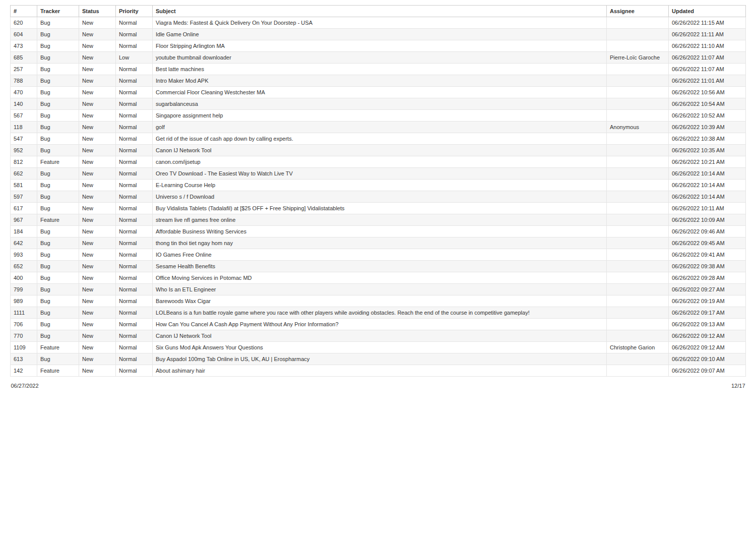| # | Tracker | Status | Priority | Subject | Assignee | Updated |
| --- | --- | --- | --- | --- | --- | --- |
| 620 | Bug | New | Normal | Viagra Meds: Fastest & Quick Delivery On Your Doorstep - USA | | 06/26/2022 11:15 AM |
| 604 | Bug | New | Normal | Idle Game Online | | 06/26/2022 11:11 AM |
| 473 | Bug | New | Normal | Floor Stripping Arlington MA | | 06/26/2022 11:10 AM |
| 685 | Bug | New | Low | youtube thumbnail downloader | Pierre-Loïc Garoche | 06/26/2022 11:07 AM |
| 257 | Bug | New | Normal | Best latte machines | | 06/26/2022 11:07 AM |
| 788 | Bug | New | Normal | Intro Maker Mod APK | | 06/26/2022 11:01 AM |
| 470 | Bug | New | Normal | Commercial Floor Cleaning Westchester MA | | 06/26/2022 10:56 AM |
| 140 | Bug | New | Normal | sugarbalanceusa | | 06/26/2022 10:54 AM |
| 567 | Bug | New | Normal | Singapore assignment help | | 06/26/2022 10:52 AM |
| 118 | Bug | New | Normal | golf | Anonymous | 06/26/2022 10:39 AM |
| 547 | Bug | New | Normal | Get rid of the issue of cash app down by calling experts. | | 06/26/2022 10:38 AM |
| 952 | Bug | New | Normal | Canon IJ Network Tool | | 06/26/2022 10:35 AM |
| 812 | Feature | New | Normal | canon.com/ijsetup | | 06/26/2022 10:21 AM |
| 662 | Bug | New | Normal | Oreo TV Download - The Easiest Way to Watch Live TV | | 06/26/2022 10:14 AM |
| 581 | Bug | New | Normal | E-Learning Course Help | | 06/26/2022 10:14 AM |
| 597 | Bug | New | Normal | Universo s / f Download | | 06/26/2022 10:14 AM |
| 617 | Bug | New | Normal | Buy Vidalista Tablets (Tadalafil) at [$25 OFF + Free Shipping] Vidalistatablets | | 06/26/2022 10:11 AM |
| 967 | Feature | New | Normal | stream live nfl games free online | | 06/26/2022 10:09 AM |
| 184 | Bug | New | Normal | Affordable Business Writing Services | | 06/26/2022 09:46 AM |
| 642 | Bug | New | Normal | thong tin thoi tiet ngay hom nay | | 06/26/2022 09:45 AM |
| 993 | Bug | New | Normal | IO Games Free Online | | 06/26/2022 09:41 AM |
| 652 | Bug | New | Normal | Sesame Health Benefits | | 06/26/2022 09:38 AM |
| 400 | Bug | New | Normal | Office Moving Services in Potomac MD | | 06/26/2022 09:28 AM |
| 799 | Bug | New | Normal | Who Is an ETL Engineer | | 06/26/2022 09:27 AM |
| 989 | Bug | New | Normal | Barewoods Wax Cigar | | 06/26/2022 09:19 AM |
| 1111 | Bug | New | Normal | LOLBeans is a fun battle royale game where you race with other players while avoiding obstacles. Reach the end of the course in competitive gameplay! | | 06/26/2022 09:17 AM |
| 706 | Bug | New | Normal | How Can You Cancel A Cash App Payment Without Any Prior Information? | | 06/26/2022 09:13 AM |
| 770 | Bug | New | Normal | Canon IJ Network Tool | | 06/26/2022 09:12 AM |
| 1109 | Feature | New | Normal | Six Guns Mod Apk Answers Your Questions | Christophe Garion | 06/26/2022 09:12 AM |
| 613 | Bug | New | Normal | Buy Aspadol 100mg Tab Online in US, UK, AU / Erospharmacy | | 06/26/2022 09:10 AM |
| 142 | Feature | New | Normal | About ashimary hair | | 06/26/2022 09:07 AM |
| 06/27/2022 | 12/17 |